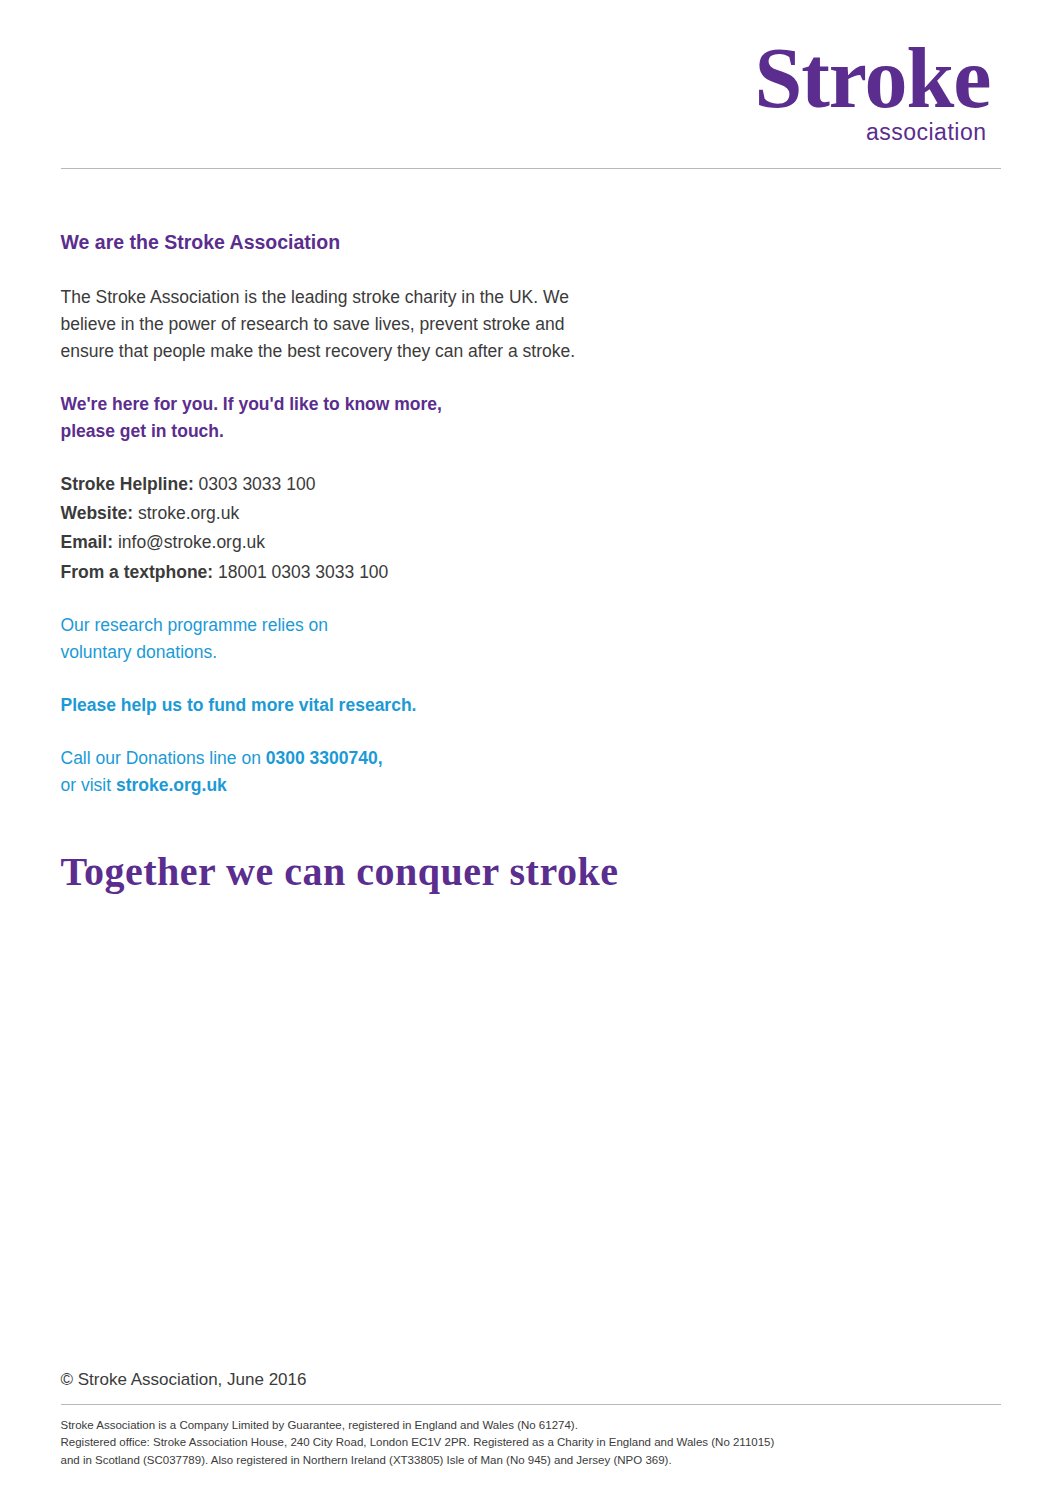Stroke
association
We are the Stroke Association
The Stroke Association is the leading stroke charity in the UK. We believe in the power of research to save lives, prevent stroke and ensure that people make the best recovery they can after a stroke.
We're here for you. If you'd like to know more,
please get in touch.
Stroke Helpline: 0303 3033 100
Website: stroke.org.uk
Email: info@stroke.org.uk
From a textphone: 18001 0303 3033 100
Our research programme relies on
voluntary donations.
Please help us to fund more vital research.
Call our Donations line on 0300 3300740,
or visit stroke.org.uk
Together we can conquer stroke
© Stroke Association, June 2016
Stroke Association is a Company Limited by Guarantee, registered in England and Wales (No 61274).
Registered office: Stroke Association House, 240 City Road, London EC1V 2PR. Registered as a Charity in England and Wales (No 211015)
and in Scotland (SC037789). Also registered in Northern Ireland (XT33805) Isle of Man (No 945) and Jersey (NPO 369).